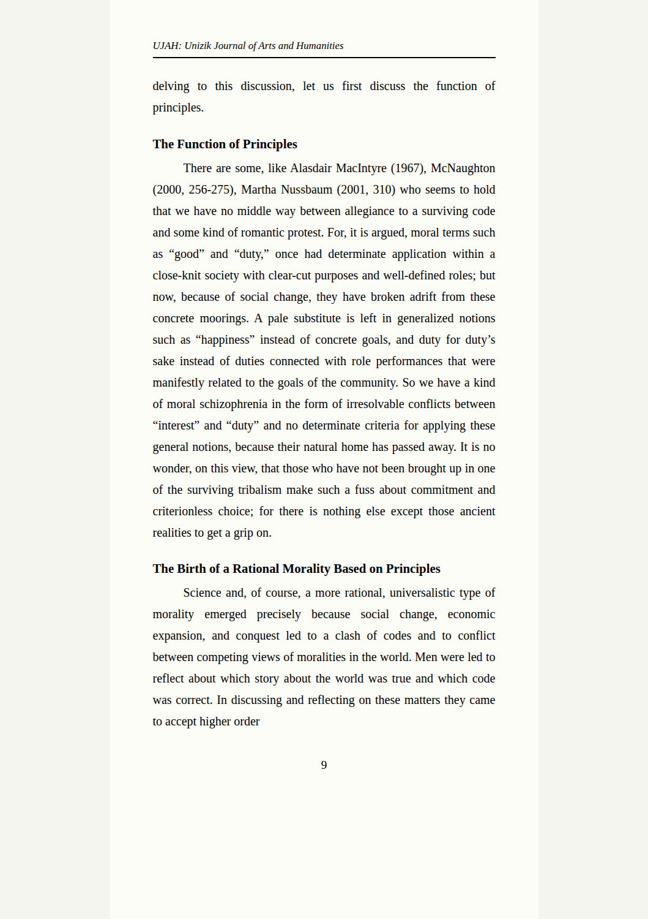UJAH: Unizik Journal of Arts and Humanities
delving to this discussion, let us first discuss the function of principles.
The Function of Principles
There are some, like Alasdair MacIntyre (1967), McNaughton (2000, 256-275), Martha Nussbaum (2001, 310) who seems to hold that we have no middle way between allegiance to a surviving code and some kind of romantic protest. For, it is argued, moral terms such as “good” and “duty,” once had determinate application within a close-knit society with clear-cut purposes and well-defined roles; but now, because of social change, they have broken adrift from these concrete moorings. A pale substitute is left in generalized notions such as “happiness” instead of concrete goals, and duty for duty’s sake instead of duties connected with role performances that were manifestly related to the goals of the community. So we have a kind of moral schizophrenia in the form of irresolvable conflicts between “interest” and “duty” and no determinate criteria for applying these general notions, because their natural home has passed away. It is no wonder, on this view, that those who have not been brought up in one of the surviving tribalism make such a fuss about commitment and criterionless choice; for there is nothing else except those ancient realities to get a grip on.
The Birth of a Rational Morality Based on Principles
Science and, of course, a more rational, universalistic type of morality emerged precisely because social change, economic expansion, and conquest led to a clash of codes and to conflict between competing views of moralities in the world. Men were led to reflect about which story about the world was true and which code was correct. In discussing and reflecting on these matters they came to accept higher order
9